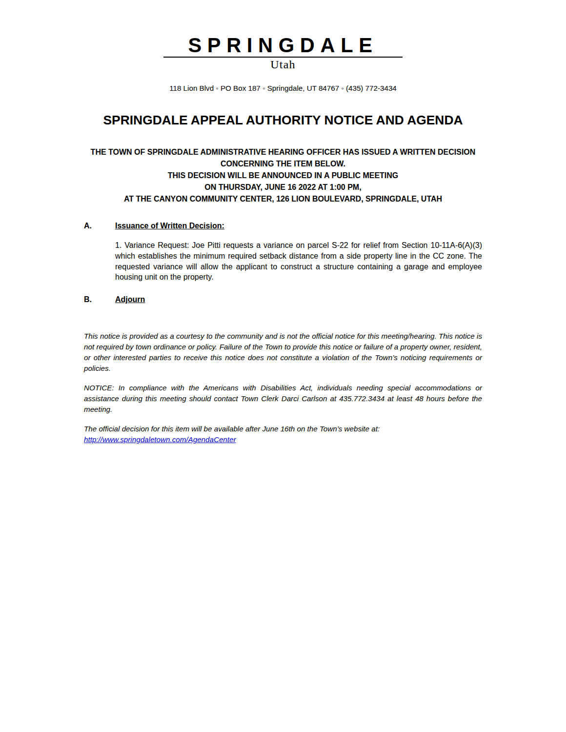SPRINGDALE
Utah
118 Lion Blvd ◦ PO Box 187 ◦ Springdale, UT 84767 ◦ (435) 772-3434
SPRINGDALE APPEAL AUTHORITY NOTICE AND AGENDA
THE TOWN OF SPRINGDALE ADMINISTRATIVE HEARING OFFICER HAS ISSUED A WRITTEN DECISION CONCERNING THE ITEM BELOW.
THIS DECISION WILL BE ANNOUNCED IN A PUBLIC MEETING
ON THURSDAY, JUNE 16 2022 AT 1:00 PM,
AT THE CANYON COMMUNITY CENTER, 126 LION BOULEVARD, SPRINGDALE, UTAH
A.
Issuance of Written Decision:
1. Variance Request: Joe Pitti requests a variance on parcel S-22 for relief from Section 10-11A-6(A)(3) which establishes the minimum required setback distance from a side property line in the CC zone. The requested variance will allow the applicant to construct a structure containing a garage and employee housing unit on the property.
B.
Adjourn
This notice is provided as a courtesy to the community and is not the official notice for this meeting/hearing. This notice is not required by town ordinance or policy. Failure of the Town to provide this notice or failure of a property owner, resident, or other interested parties to receive this notice does not constitute a violation of the Town’s noticing requirements or policies.
NOTICE: In compliance with the Americans with Disabilities Act, individuals needing special accommodations or assistance during this meeting should contact Town Clerk Darci Carlson at 435.772.3434 at least 48 hours before the meeting.
The official decision for this item will be available after June 16th on the Town’s website at:
http://www.springdaletown.com/AgendaCenter